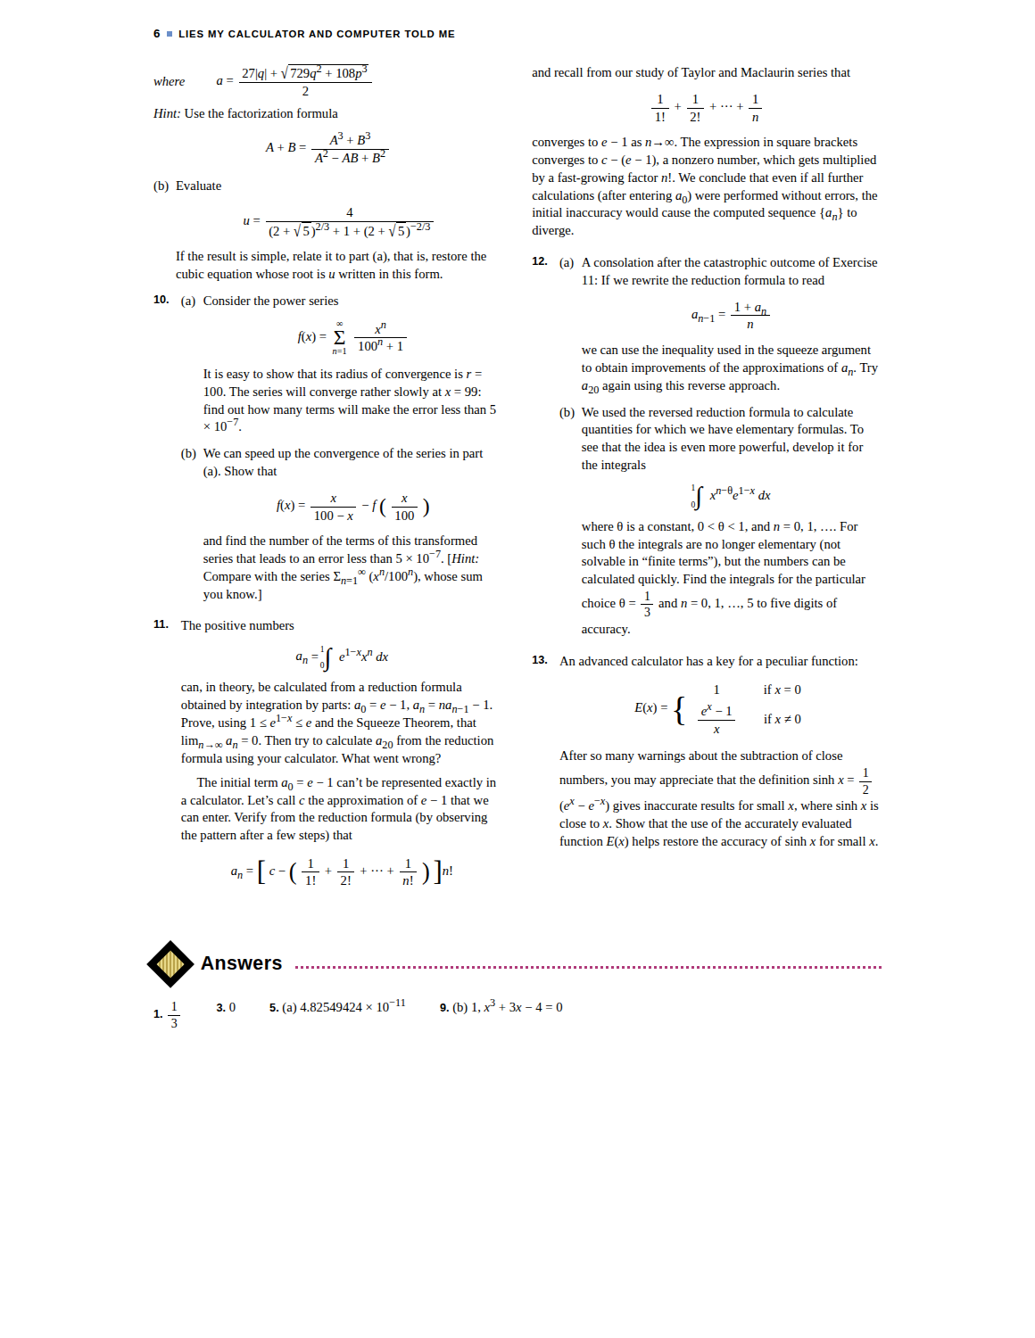6 LIES MY CALCULATOR AND COMPUTER TOLD ME
where a = 27|q| + √729q2 + 108p3 2
Hint: Use the factorization formula
A + B = A3 + B3 A2 − AB + B2
(b) Evaluate
u = 4 (2 + √5)2/3 + 1 + (2 + √5)−2/3
If the result is simple, relate it to part (a), that is, restore the cubic equation whose root is u written in this form.
10.
(a) Consider the power series
f(x) = ∞ Σ n=1 xn 100n + 1
It is easy to show that its radius of convergence is r = 100. The series will converge rather slowly at x = 99: find out how many terms will make the error less than 5 × 10−7.
(b) We can speed up the convergence of the series in part (a). Show that
f(x) = x 100 − x − f ( x 100 )
and find the number of the terms of this transformed series that leads to an error less than 5 × 10−7. [Hint: Compare with the series Σn=1∞ (xn/100n), whose sum you know.]
11. The positive numbers
an = 10∫ e1−xxn dx
can, in theory, be calculated from a reduction formula obtained by integration by parts: a0 = e − 1, an = nan−1 − 1. Prove, using 1 ≤ e1−x ≤ e and the Squeeze Theorem, that limn→∞ an = 0. Then try to calculate a20 from the reduction formula using your calculator. What went wrong?
The initial term a0 = e − 1 can’t be represented exactly in a calculator. Let’s call c the approximation of e − 1 that we can enter. Verify from the reduction formula (by observing the pattern after a few steps) that
an = [ c − ( 11! + 12! + ··· + 1 n! ) ] n!
and recall from our study of Taylor and Maclaurin series that
11! + 12! + ··· + 1 n
converges to e − 1 as n→∞. The expression in square brackets converges to c − (e − 1), a nonzero number, which gets multiplied by a fast-growing factor n!. We conclude that even if all further calculations (after entering a0) were performed without errors, the initial inaccuracy would cause the computed sequence {an} to diverge.
12.
(a) A consolation after the catastrophic outcome of Exercise 11: If we rewrite the reduction formula to read
an−1 = 1 + an n
we can use the inequality used in the squeeze argument to obtain improvements of the approximations of an. Try a20 again using this reverse approach.
(b) We used the reversed reduction formula to calculate quantities for which we have elementary formulas. To see that the idea is even more powerful, develop it for the integrals
10∫ xn−θe1−x dx
where θ is a constant, 0 < θ < 1, and n = 0, 1, …. For such θ the integrals are no longer elementary (not solvable in “finite terms”), but the numbers can be calculated quickly. Find the integrals for the particular choice θ = 13 and n = 0, 1, …, 5 to five digits of accuracy.
13. An advanced calculator has a key for a peculiar function:
E(x) = {
| 1 | if x = 0 |
| e x − 1 x | if x ≠ 0 |
After so many warnings about the subtraction of close numbers, you may appreciate that the definition sinh x = 12(ex − e−x) gives inaccurate results for small x, where sinh x is close to x. Show that the use of the accurately evaluated function E(x) helps restore the accuracy of sinh x for small x.
Answers
1. 13 3. 0 5. (a) 4.82549424 × 10−11 9. (b) 1, x3 + 3x − 4 = 0